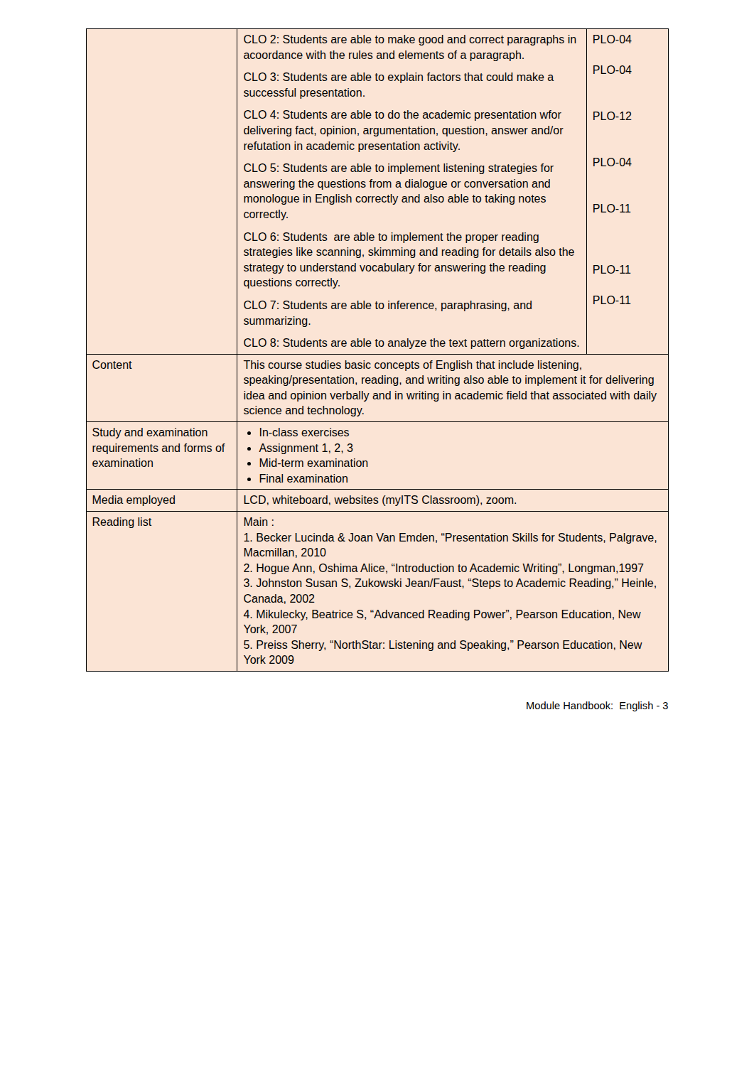| | CLO 2: Students are able to make good and correct paragraphs in acoordance with the rules and elements of a paragraph. CLO 3: Students are able to explain factors that could make a successful presentation. CLO 4: Students are able to do the academic presentation wfor delivering fact, opinion, argumentation, question, answer and/or refutation in academic presentation activity. CLO 5: Students are able to implement listening strategies for answering the questions from a dialogue or conversation and monologue in English correctly and also able to taking notes correctly. CLO 6: Students are able to implement the proper reading strategies like scanning, skimming and reading for details also the strategy to understand vocabulary for answering the reading questions correctly. CLO 7: Students are able to inference, paraphrasing, and summarizing. CLO 8: Students are able to analyze the text pattern organizations. | PLO-04 PLO-04 PLO-12 PLO-04 PLO-11 PLO-11 PLO-11 |
| Content | This course studies basic concepts of English that include listening, speaking/presentation, reading, and writing also able to implement it for delivering idea and opinion verbally and in writing in academic field that associated with daily science and technology. |
| Study and examination requirements and forms of examination | In-class exercises Assignment 1, 2, 3 Mid-term examination Final examination |
| Media employed | LCD, whiteboard, websites (myITS Classroom), zoom. |
| Reading list | Main : 1. Becker Lucinda & Joan Van Emden, “Presentation Skills for Students, Palgrave, Macmillan, 2010 2. Hogue Ann, Oshima Alice, “Introduction to Academic Writing”, Longman,1997 3. Johnston Susan S, Zukowski Jean/Faust, “Steps to Academic Reading,” Heinle, Canada, 2002 4. Mikulecky, Beatrice S, “Advanced Reading Power”, Pearson Education, New York, 2007 5. Preiss Sherry, “NorthStar: Listening and Speaking,” Pearson Education, New York 2009 |
Module Handbook: English - 3